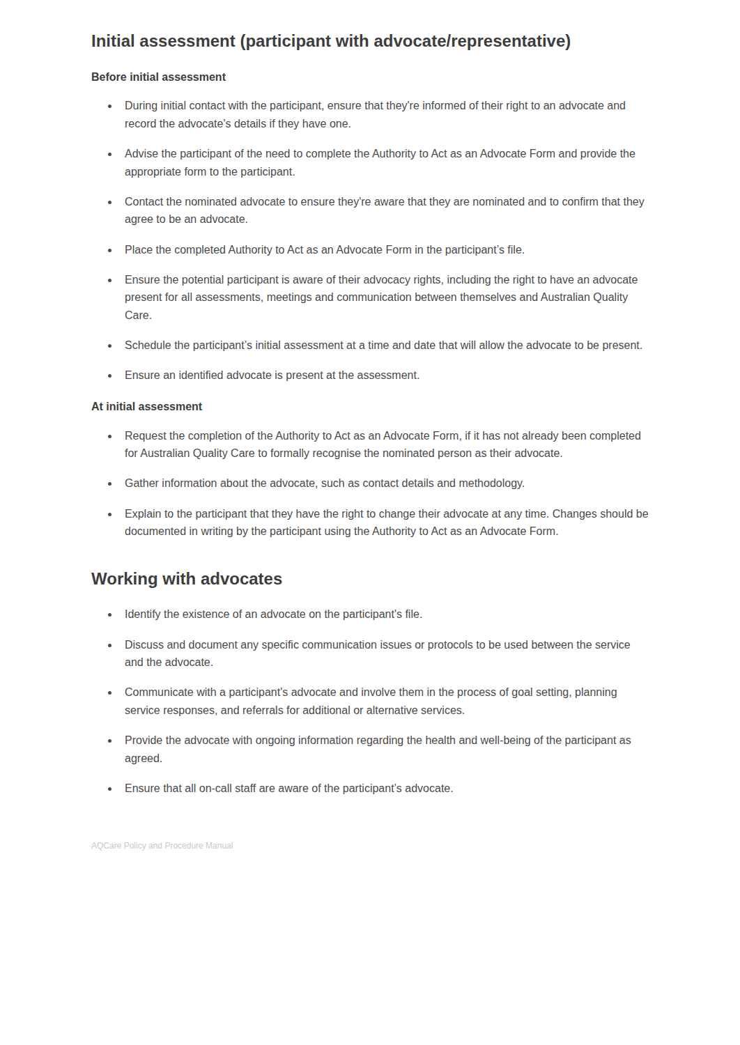Initial assessment (participant with advocate/representative)
Before initial assessment
During initial contact with the participant, ensure that they're informed of their right to an advocate and record the advocate's details if they have one.
Advise the participant of the need to complete the Authority to Act as an Advocate Form and provide the appropriate form to the participant.
Contact the nominated advocate to ensure they're aware that they are nominated and to confirm that they agree to be an advocate.
Place the completed Authority to Act as an Advocate Form in the participant’s file.
Ensure the potential participant is aware of their advocacy rights, including the right to have an advocate present for all assessments, meetings and communication between themselves and Australian Quality Care.
Schedule the participant’s initial assessment at a time and date that will allow the advocate to be present.
Ensure an identified advocate is present at the assessment.
At initial assessment
Request the completion of the Authority to Act as an Advocate Form, if it has not already been completed for Australian Quality Care to formally recognise the nominated person as their advocate.
Gather information about the advocate, such as contact details and methodology.
Explain to the participant that they have the right to change their advocate at any time. Changes should be documented in writing by the participant using the Authority to Act as an Advocate Form.
Working with advocates
Identify the existence of an advocate on the participant's file.
Discuss and document any specific communication issues or protocols to be used between the service and the advocate.
Communicate with a participant's advocate and involve them in the process of goal setting, planning service responses, and referrals for additional or alternative services.
Provide the advocate with ongoing information regarding the health and well-being of the participant as agreed.
Ensure that all on-call staff are aware of the participant’s advocate.
AQCare Policy and Procedure Manual